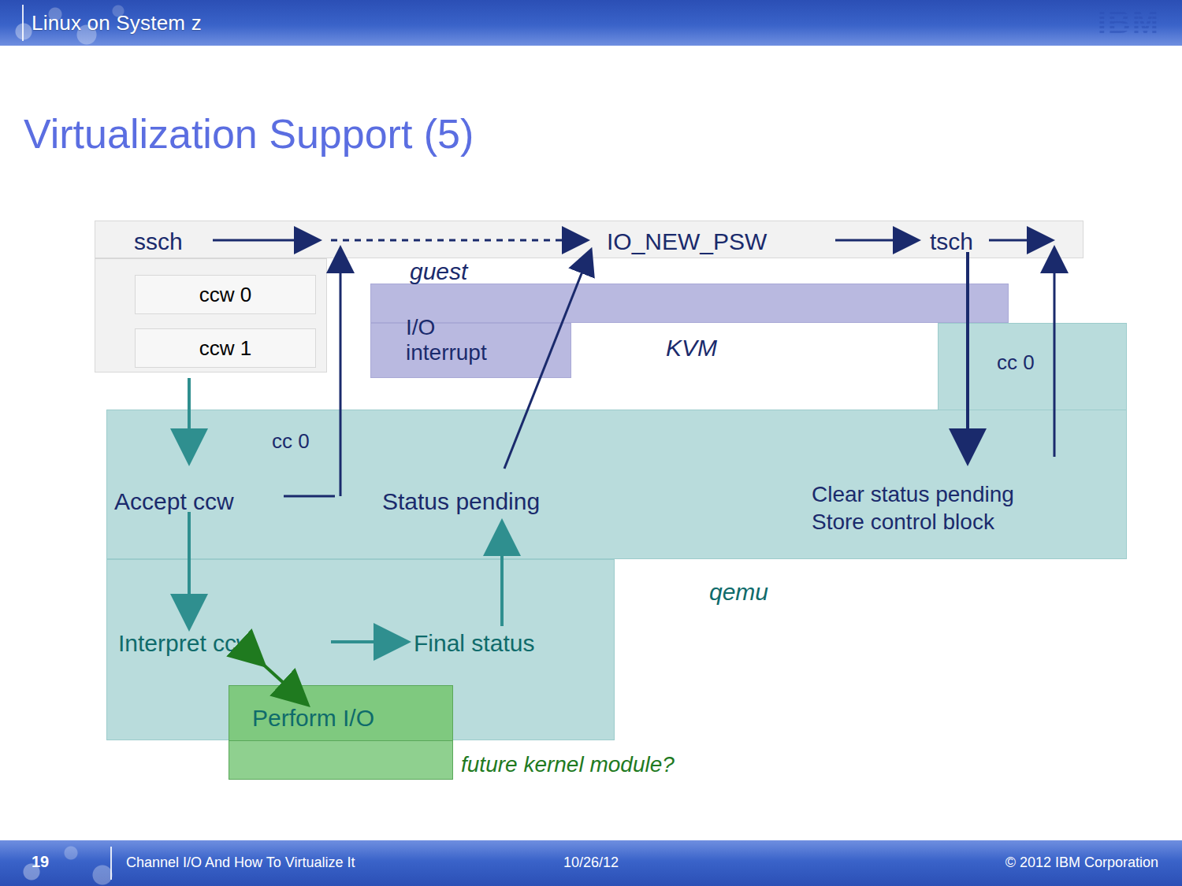Linux on System z
IBM
Virtualization Support (5)
ccw 0
ccw 1
ssch
IO_NEW_PSW
tsch
guest
KVM
qemu
future kernel module?
I/O
interrupt
cc 0
cc 0
Accept ccw
Status pending
Clear status pending
Store control block
Interpret ccw
Final status
Perform I/O
19
Channel I/O And How To Virtualize It
10/26/12
© 2012 IBM Corporation